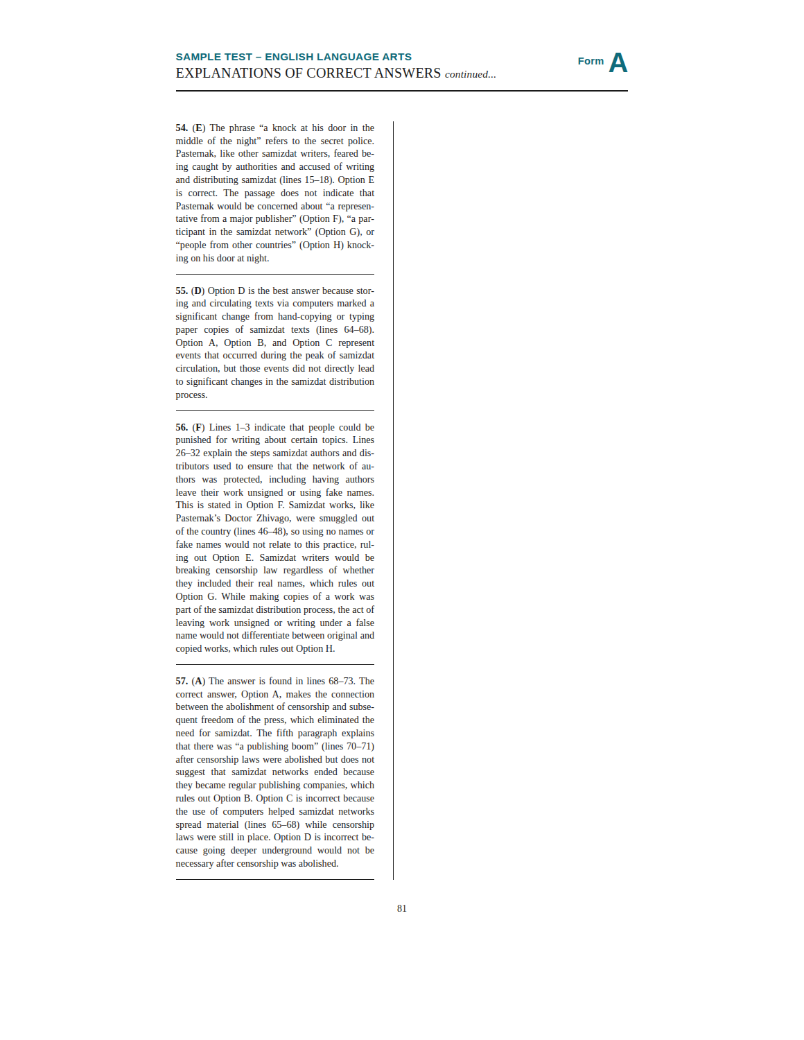SAMPLE TEST – ENGLISH LANGUAGE ARTS
EXPLANATIONS OF CORRECT ANSWERS continued...
Form A
54. (E) The phrase “a knock at his door in the middle of the night” refers to the secret police. Pasternak, like other samizdat writers, feared being caught by authorities and accused of writing and distributing samizdat (lines 15–18). Option E is correct. The passage does not indicate that Pasternak would be concerned about “a representative from a major publisher” (Option F), “a participant in the samizdat network” (Option G), or “people from other countries” (Option H) knocking on his door at night.
55. (D) Option D is the best answer because storing and circulating texts via computers marked a significant change from hand-copying or typing paper copies of samizdat texts (lines 64–68). Option A, Option B, and Option C represent events that occurred during the peak of samizdat circulation, but those events did not directly lead to significant changes in the samizdat distribution process.
56. (F) Lines 1–3 indicate that people could be punished for writing about certain topics. Lines 26–32 explain the steps samizdat authors and distributors used to ensure that the network of authors was protected, including having authors leave their work unsigned or using fake names. This is stated in Option F. Samizdat works, like Pasternak’s Doctor Zhivago, were smuggled out of the country (lines 46–48), so using no names or fake names would not relate to this practice, ruling out Option E. Samizdat writers would be breaking censorship law regardless of whether they included their real names, which rules out Option G. While making copies of a work was part of the samizdat distribution process, the act of leaving work unsigned or writing under a false name would not differentiate between original and copied works, which rules out Option H.
57. (A) The answer is found in lines 68–73. The correct answer, Option A, makes the connection between the abolishment of censorship and subsequent freedom of the press, which eliminated the need for samizdat. The fifth paragraph explains that there was “a publishing boom” (lines 70–71) after censorship laws were abolished but does not suggest that samizdat networks ended because they became regular publishing companies, which rules out Option B. Option C is incorrect because the use of computers helped samizdat networks spread material (lines 65–68) while censorship laws were still in place. Option D is incorrect because going deeper underground would not be necessary after censorship was abolished.
81